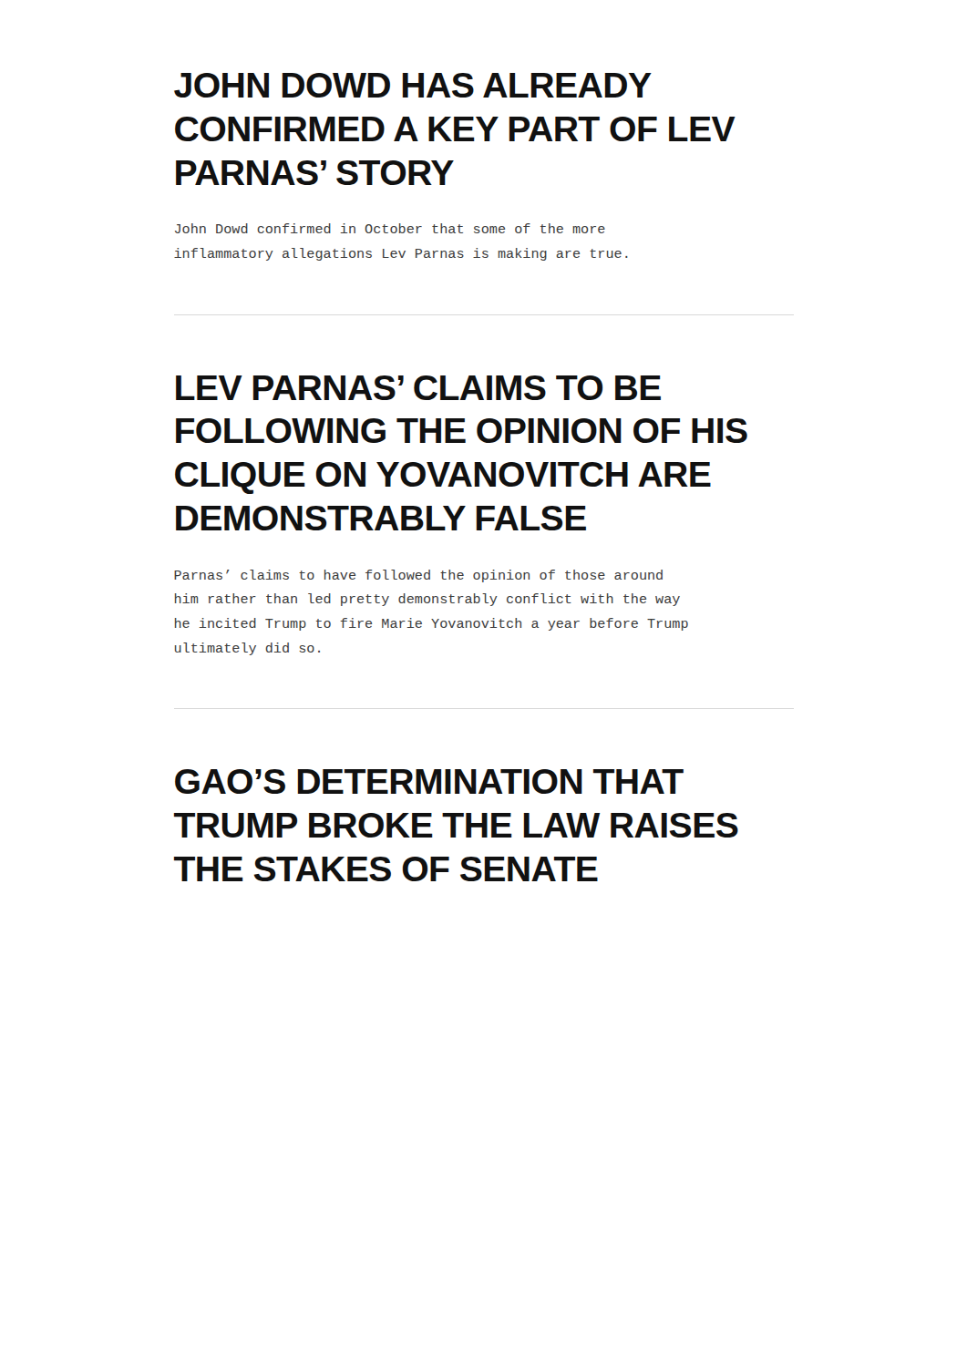John Dowd Has Already Confirmed a Key Part of Lev Parnas’ Story
John Dowd confirmed in October that some of the more inflammatory allegations Lev Parnas is making are true.
Lev Parnas’ Claims to Be Following the Opinion of His Clique on Yovanovitch Are Demonstrably False
Parnas’ claims to have followed the opinion of those around him rather than led pretty demonstrably conflict with the way he incited Trump to fire Marie Yovanovitch a year before Trump ultimately did so.
GAO’s Determination That Trump Broke the Law Raises the Stakes of Senate